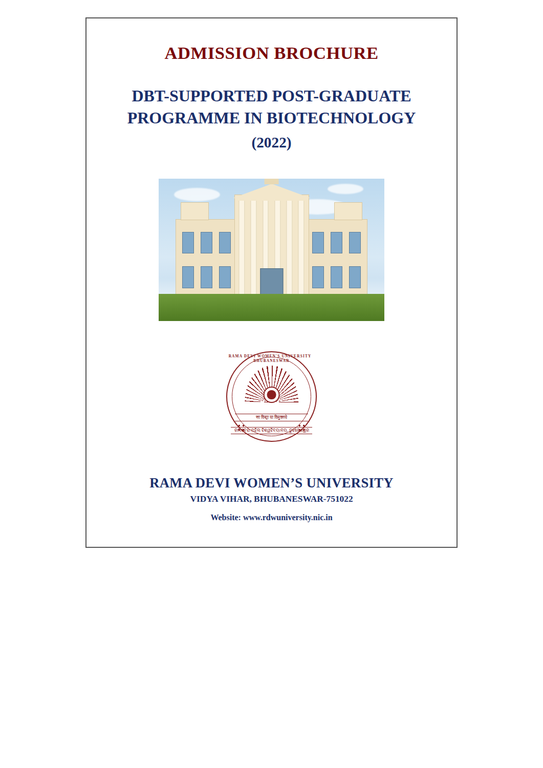ADMISSION BROCHURE
DBT-SUPPORTED POST-GRADUATE
PROGRAMME IN BIOTECHNOLOGY
(2022)
RAMA DEVI WOMEN'S UNIVERSITY BHUBANESWAR
सा विद्या या विमुक्तये
ରମାଦେବୀ ମହିଳା ବିଶ୍ୱବିଦ୍ୟାଳୟ, ଭୁବନେଶ୍ୱର
RAMA DEVI WOMEN’S UNIVERSITY
VIDYA VIHAR, BHUBANESWAR-751022
Website: www.rdwuniversity.nic.in